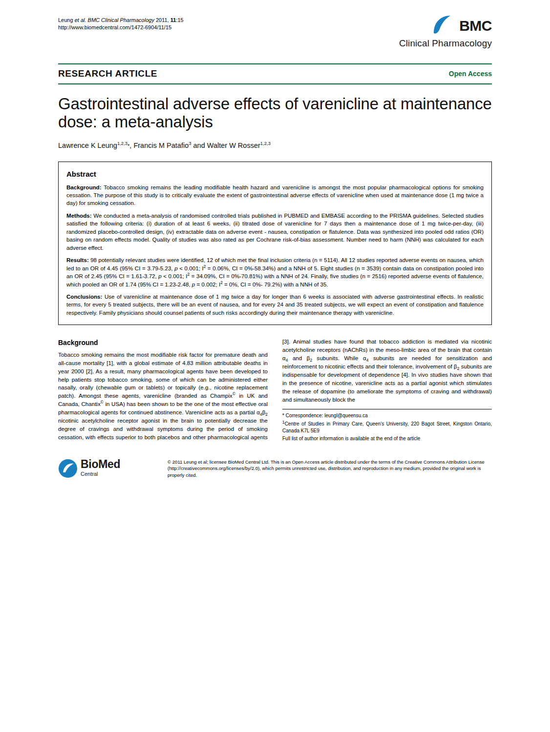Leung et al. BMC Clinical Pharmacology 2011, 11:15
http://www.biomedcentral.com/1472-6904/11/15
BMC
Clinical Pharmacology
RESEARCH ARTICLE
Open Access
Gastrointestinal adverse effects of varenicline at maintenance dose: a meta-analysis
Lawrence K Leung1,2,3*, Francis M Patafio3 and Walter W Rosser1,2,3
Abstract
Background: Tobacco smoking remains the leading modifiable health hazard and varenicline is amongst the most popular pharmacological options for smoking cessation. The purpose of this study is to critically evaluate the extent of gastrointestinal adverse effects of varenicline when used at maintenance dose (1 mg twice a day) for smoking cessation.
Methods: We conducted a meta-analysis of randomised controlled trials published in PUBMED and EMBASE according to the PRISMA guidelines. Selected studies satisfied the following criteria: (i) duration of at least 6 weeks, (ii) titrated dose of varenicline for 7 days then a maintenance dose of 1 mg twice-per-day, (iii) randomized placebo-controlled design, (iv) extractable data on adverse event - nausea, constipation or flatulence. Data was synthesized into pooled odd ratios (OR) basing on random effects model. Quality of studies was also rated as per Cochrane risk-of-bias assessment. Number need to harm (NNH) was calculated for each adverse effect.
Results: 98 potentially relevant studies were identified, 12 of which met the final inclusion criteria (n = 5114). All 12 studies reported adverse events on nausea, which led to an OR of 4.45 (95% CI = 3.79-5.23, p < 0.001; I2 = 0.06%, CI = 0%-58.34%) and a NNH of 5. Eight studies (n = 3539) contain data on constipation pooled into an OR of 2.45 (95% CI = 1.61-3.72, p < 0.001; I2 = 34.09%, CI = 0%-70.81%) with a NNH of 24. Finally, five studies (n = 2516) reported adverse events of flatulence, which pooled an OR of 1.74 (95% CI = 1.23-2.48, p = 0.002; I2 = 0%, CI = 0%- 79.2%) with a NNH of 35.
Conclusions: Use of varenicline at maintenance dose of 1 mg twice a day for longer than 6 weeks is associated with adverse gastrointestinal effects. In realistic terms, for every 5 treated subjects, there will be an event of nausea, and for every 24 and 35 treated subjects, we will expect an event of constipation and flatulence respectively. Family physicians should counsel patients of such risks accordingly during their maintenance therapy with varenicline.
Background
Tobacco smoking remains the most modifiable risk factor for premature death and all-cause mortality [1], with a global estimate of 4.83 million attributable deaths in year 2000 [2]. As a result, many pharmacological agents have been developed to help patients stop tobacco smoking, some of which can be administered either nasally, orally (chewable gum or tablets) or topically (e.g., nicotine replacement patch). Amongst these agents, varenicline (branded as Champix© in UK and Canada, Chantix© in USA) has been shown to be the one of the most effective oral pharmacological agents for continued abstinence. Varenicline acts as a partial α4β2 nicotinic acetylcholine receptor agonist in the brain to potentially decrease the degree of cravings and withdrawal symptoms during the period of smoking cessation, with effects superior to both placebos and other pharmacological agents [3]. Animal studies have found that tobacco addiction is mediated via nicotinic acetylcholine receptors (nAChRs) in the meso-limbic area of the brain that contain α4 and β2 subunits. While α4 subunits are needed for sensitization and reinforcement to nicotinic effects and their tolerance, involvement of β2 subunits are indispensable for development of dependence [4]. In vivo studies have shown that in the presence of nicotine, varenicline acts as a partial agonist which stimulates the release of dopamine (to ameliorate the symptoms of craving and withdrawal) and simultaneously block the
* Correspondence: leungl@queensu.ca
1Centre of Studies in Primary Care, Queen's University, 220 Bagot Street, Kingston Ontario, Canada K7L 5E9
Full list of author information is available at the end of the article
BioMed
Central
© 2011 Leung et al; licensee BioMed Central Ltd. This is an Open Access article distributed under the terms of the Creative Commons Attribution License (http://creativecommons.org/licenses/by/2.0), which permits unrestricted use, distribution, and reproduction in any medium, provided the original work is properly cited.